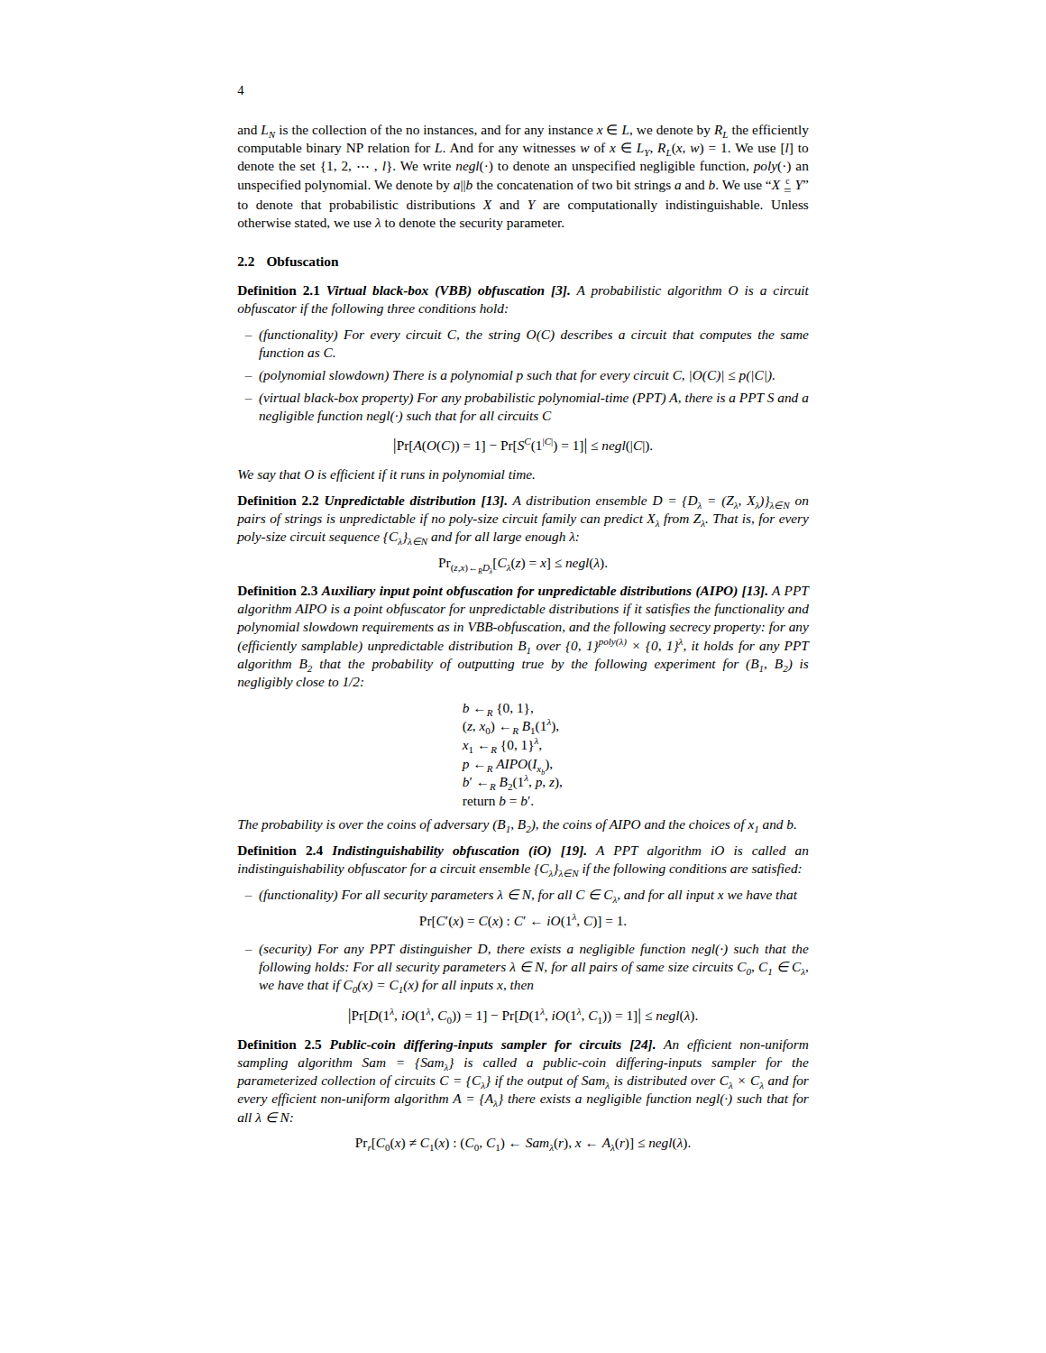4
and LN is the collection of the no instances, and for any instance x ∈ L, we denote by RL the efficiently computable binary NP relation for L. And for any witnesses w of x ∈ LY, RL(x, w) = 1. We use [l] to denote the set {1, 2, ⋯ , l}. We write negl(·) to denote an unspecified negligible function, poly(·) an unspecified polynomial. We denote by a||b the concatenation of two bit strings a and b. We use “X c= Y” to denote that probabilistic distributions X and Y are computationally indistinguishable. Unless otherwise stated, we use λ to denote the security parameter.
2.2 Obfuscation
Definition 2.1 Virtual black-box (VBB) obfuscation [3]. A probabilistic algorithm O is a circuit obfuscator if the following three conditions hold:
(functionality) For every circuit C, the string O(C) describes a circuit that computes the same function as C.
(polynomial slowdown) There is a polynomial p such that for every circuit C, |O(C)| ≤ p(|C|).
(virtual black-box property) For any probabilistic polynomial-time (PPT) A, there is a PPT S and a negligible function negl(·) such that for all circuits C
|Pr[A(O(C)) = 1] − Pr[SC(1|C|) = 1]| ≤ negl(|C|).
We say that O is efficient if it runs in polynomial time.
Definition 2.2 Unpredictable distribution [13]. A distribution ensemble D = {Dλ = (Zλ, Xλ)}λ∈N on pairs of strings is unpredictable if no poly-size circuit family can predict Xλ from Zλ. That is, for every poly-size circuit sequence {Cλ}λ∈N and for all large enough λ:
Pr(z,x)←RDλ[Cλ(z) = x] ≤ negl(λ).
Definition 2.3 Auxiliary input point obfuscation for unpredictable distributions (AIPO) [13]. A PPT algorithm AIPO is a point obfuscator for unpredictable distributions if it satisfies the functionality and polynomial slowdown requirements as in VBB-obfuscation, and the following secrecy property: for any (efficiently samplable) unpredictable distribution B1 over {0, 1}poly(λ) × {0, 1}λ, it holds for any PPT algorithm B2 that the probability of outputting true by the following experiment for (B1, B2) is negligibly close to 1/2:
b ←R {0, 1},
(z, x0) ←R B1(1λ),
x1 ←R {0, 1}λ,
p ←R AIPO(Ixb),
b′ ←R B2(1λ, p, z),
return b = b′.
The probability is over the coins of adversary (B1, B2), the coins of AIPO and the choices of x1 and b.
Definition 2.4 Indistinguishability obfuscation (iO) [19]. A PPT algorithm iO is called an indistinguishability obfuscator for a circuit ensemble {Cλ}λ∈N if the following conditions are satisfied:
(functionality) For all security parameters λ ∈ N, for all C ∈ Cλ, and for all input x we have that
Pr[C′(x) = C(x) : C′ ← iO(1λ, C)] = 1.
(security) For any PPT distinguisher D, there exists a negligible function negl(·) such that the following holds: For all security parameters λ ∈ N, for all pairs of same size circuits C0, C1 ∈ Cλ, we have that if C0(x) = C1(x) for all inputs x, then
|Pr[D(1λ, iO(1λ, C0)) = 1] − Pr[D(1λ, iO(1λ, C1)) = 1]| ≤ negl(λ).
Definition 2.5 Public-coin differing-inputs sampler for circuits [24]. An efficient non-uniform sampling algorithm Sam = {Samλ} is called a public-coin differing-inputs sampler for the parameterized collection of circuits C = {Cλ} if the output of Samλ is distributed over Cλ × Cλ and for every efficient non-uniform algorithm A = {Aλ} there exists a negligible function negl(·) such that for all λ ∈ N:
Prr[C0(x) ≠ C1(x) : (C0, C1) ← Samλ(r), x ← Aλ(r)] ≤ negl(λ).